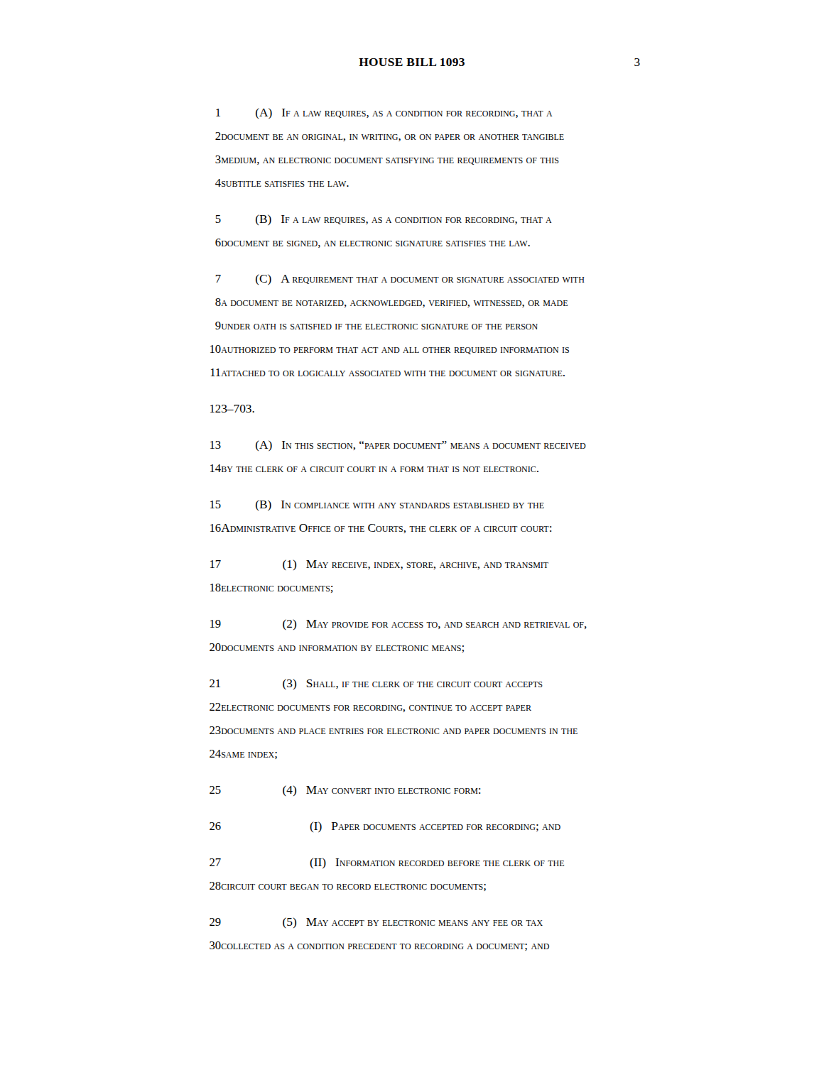HOUSE BILL 1093 3
| 1 | (A) If a law requires, as a condition for recording, that a |
| 2 | document be an original, in writing, or on paper or another tangible |
| 3 | medium, an electronic document satisfying the requirements of this |
| 4 | subtitle satisfies the law. |
| 5 | (B) If a law requires, as a condition for recording, that a |
| 6 | document be signed, an electronic signature satisfies the law. |
| 7 | (C) A requirement that a document or signature associated with |
| 8 | a document be notarized, acknowledged, verified, witnessed, or made |
| 9 | under oath is satisfied if the electronic signature of the person |
| 10 | authorized to perform that act and all other required information is |
| 11 | attached to or logically associated with the document or signature. |
| 12 | 3–703. |
| 13 | (A) In this section, “paper document” means a document received |
| 14 | by the clerk of a circuit court in a form that is not electronic. |
| 15 | (B) In compliance with any standards established by the |
| 16 | Administrative Office of the Courts, the clerk of a circuit court: |
| 17 | (1) May receive, index, store, archive, and transmit |
| 18 | electronic documents; |
| 19 | (2) May provide for access to, and search and retrieval of, |
| 20 | documents and information by electronic means; |
| 21 | (3) Shall, if the clerk of the circuit court accepts |
| 22 | electronic documents for recording, continue to accept paper |
| 23 | documents and place entries for electronic and paper documents in the |
| 24 | same index; |
| 25 | (4) May convert into electronic form: |
| 26 | (I) Paper documents accepted for recording; and |
| 27 | (II) Information recorded before the clerk of the |
| 28 | circuit court began to record electronic documents; |
| 29 | (5) May accept by electronic means any fee or tax |
| 30 | collected as a condition precedent to recording a document; and |